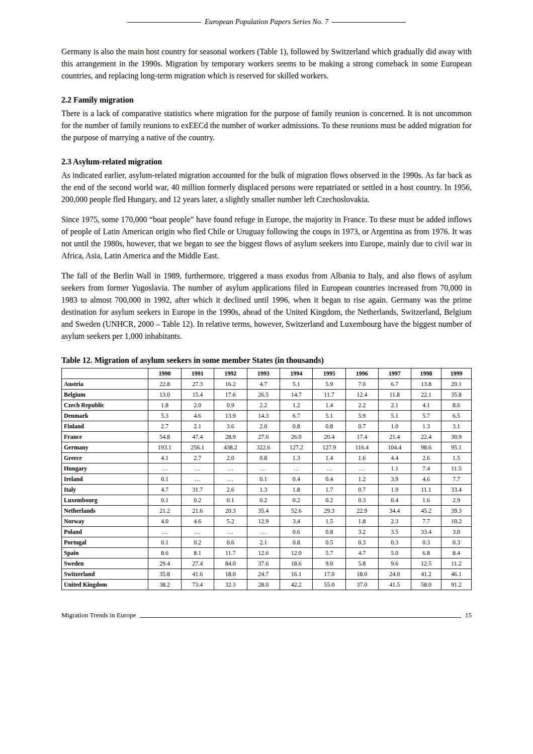European Population Papers Series No. 7
Germany is also the main host country for seasonal workers (Table 1), followed by Switzerland which gradually did away with this arrangement in the 1990s. Migration by temporary workers seems to be making a strong comeback in some European countries, and replacing long-term migration which is reserved for skilled workers.
2.2 Family migration
There is a lack of comparative statistics where migration for the purpose of family reunion is concerned. It is not uncommon for the number of family reunions to exEECd the number of worker admissions. To these reunions must be added migration for the purpose of marrying a native of the country.
2.3 Asylum-related migration
As indicated earlier, asylum-related migration accounted for the bulk of migration flows observed in the 1990s. As far back as the end of the second world war, 40 million formerly displaced persons were repatriated or settled in a host country. In 1956, 200,000 people fled Hungary, and 12 years later, a slightly smaller number left Czechoslovakia.
Since 1975, some 170,000 “boat people” have found refuge in Europe, the majority in France. To these must be added inflows of people of Latin American origin who fled Chile or Uruguay following the coups in 1973, or Argentina as from 1976. It was not until the 1980s, however, that we began to see the biggest flows of asylum seekers into Europe, mainly due to civil war in Africa, Asia, Latin America and the Middle East.
The fall of the Berlin Wall in 1989, furthermore, triggered a mass exodus from Albania to Italy, and also flows of asylum seekers from former Yugoslavia. The number of asylum applications filed in European countries increased from 70,000 in 1983 to almost 700,000 in 1992, after which it declined until 1996, when it began to rise again. Germany was the prime destination for asylum seekers in Europe in the 1990s, ahead of the United Kingdom, the Netherlands, Switzerland, Belgium and Sweden (UNHCR, 2000 – Table 12). In relative terms, however, Switzerland and Luxembourg have the biggest number of asylum seekers per 1,000 inhabitants.
Table 12. Migration of asylum seekers in some member States (in thousands)
| | 1990 | 1991 | 1992 | 1993 | 1994 | 1995 | 1996 | 1997 | 1998 | 1999 |
| --- | --- | --- | --- | --- | --- | --- | --- | --- | --- | --- |
| Austria | 22.8 | 27.3 | 16.2 | 4.7 | 5.1 | 5.9 | 7.0 | 6.7 | 13.8 | 20.1 |
| Belgium | 13.0 | 15.4 | 17.6 | 26.5 | 14.7 | 11.7 | 12.4 | 11.8 | 22.1 | 35.8 |
| Czech Republic | 1.8 | 2.0 | 0.9 | 2.2 | 1.2 | 1.4 | 2.2 | 2.1 | 4.1 | 8.6 |
| Denmark | 5.3 | 4.6 | 13.9 | 14.3 | 6.7 | 5.1 | 5.9 | 5.1 | 5.7 | 6.5 |
| Finland | 2.7 | 2.1 | 3.6 | 2.0 | 0.8 | 0.8 | 0.7 | 1.0 | 1.3 | 3.1 |
| France | 54.8 | 47.4 | 28.9 | 27.6 | 26.0 | 20.4 | 17.4 | 21.4 | 22.4 | 30.9 |
| Germany | 193.1 | 256.1 | 438.2 | 322.6 | 127.2 | 127.9 | 116.4 | 104.4 | 98.6 | 95.1 |
| Greece | 4.1 | 2.7 | 2.0 | 0.8 | 1.3 | 1.4 | 1.6 | 4.4 | 2.6 | 1.5 |
| Hungary | … | … | … | … | … | … | … | 1.1 | 7.4 | 11.5 |
| Ireland | 0.1 | … | … | 0.1 | 0.4 | 0.4 | 1.2 | 3.9 | 4.6 | 7.7 |
| Italy | 4.7 | 31.7 | 2.6 | 1.3 | 1.8 | 1.7 | 0.7 | 1.9 | 11.1 | 33.4 |
| Luxembourg | 0.1 | 0.2 | 0.1 | 0.2 | 0.2 | 0.2 | 0.3 | 0.4 | 1.6 | 2.9 |
| Netherlands | 21.2 | 21.6 | 20.3 | 35.4 | 52.6 | 29.3 | 22.9 | 34.4 | 45.2 | 39.3 |
| Norway | 4.0 | 4.6 | 5.2 | 12.9 | 3.4 | 1.5 | 1.8 | 2.3 | 7.7 | 10.2 |
| Poland | … | … | … | … | 0.6 | 0.8 | 3.2 | 3.5 | 33.4 | 3.0 |
| Portugal | 0.1 | 0.2 | 0.6 | 2.1 | 0.8 | 0.5 | 0.3 | 0.3 | 0.3 | 0.3 |
| Spain | 8.6 | 8.1 | 11.7 | 12.6 | 12.0 | 5.7 | 4.7 | 5.0 | 6.8 | 8.4 |
| Sweden | 29.4 | 27.4 | 84.0 | 37.6 | 18.6 | 9.0 | 5.8 | 9.6 | 12.5 | 11.2 |
| Switzerland | 35.8 | 41.6 | 18.0 | 24.7 | 16.1 | 17.0 | 18.0 | 24.0 | 41.2 | 46.1 |
| United Kingdom | 38.2 | 73.4 | 32.3 | 28.0 | 42.2 | 55.0 | 37.0 | 41.5 | 58.0 | 91.2 |
Migration Trends in Europe 15